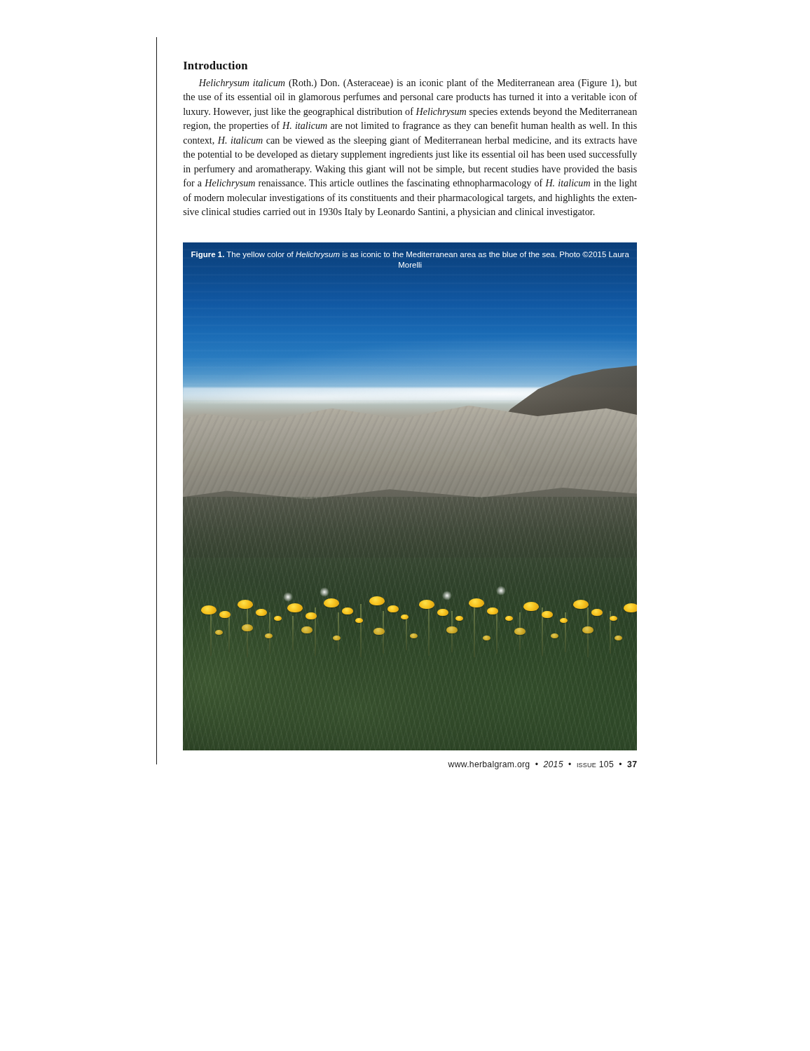Introduction
Helichrysum italicum (Roth.) Don. (Asteraceae) is an iconic plant of the Mediterranean area (Figure 1), but the use of its essential oil in glamorous perfumes and personal care products has turned it into a veritable icon of luxury. However, just like the geographical distribution of Helichrysum species extends beyond the Mediterranean region, the properties of H. italicum are not limited to fragrance as they can benefit human health as well. In this context, H. italicum can be viewed as the sleeping giant of Mediterranean herbal medicine, and its extracts have the potential to be developed as dietary supplement ingredients just like its essential oil has been used successfully in perfumery and aromatherapy. Waking this giant will not be simple, but recent studies have provided the basis for a Helichrysum renaissance. This article outlines the fascinating ethnopharmacology of H. italicum in the light of modern molecular investigations of its constituents and their pharmacological targets, and highlights the extensive clinical studies carried out in 1930s Italy by Leonardo Santini, a physician and clinical investigator.
Figure 1. The yellow color of Helichrysum is as iconic to the Mediterranean area as the blue of the sea. Photo ©2015 Laura Morelli
www.herbalgram.org • 2015 • issue 105 • 37